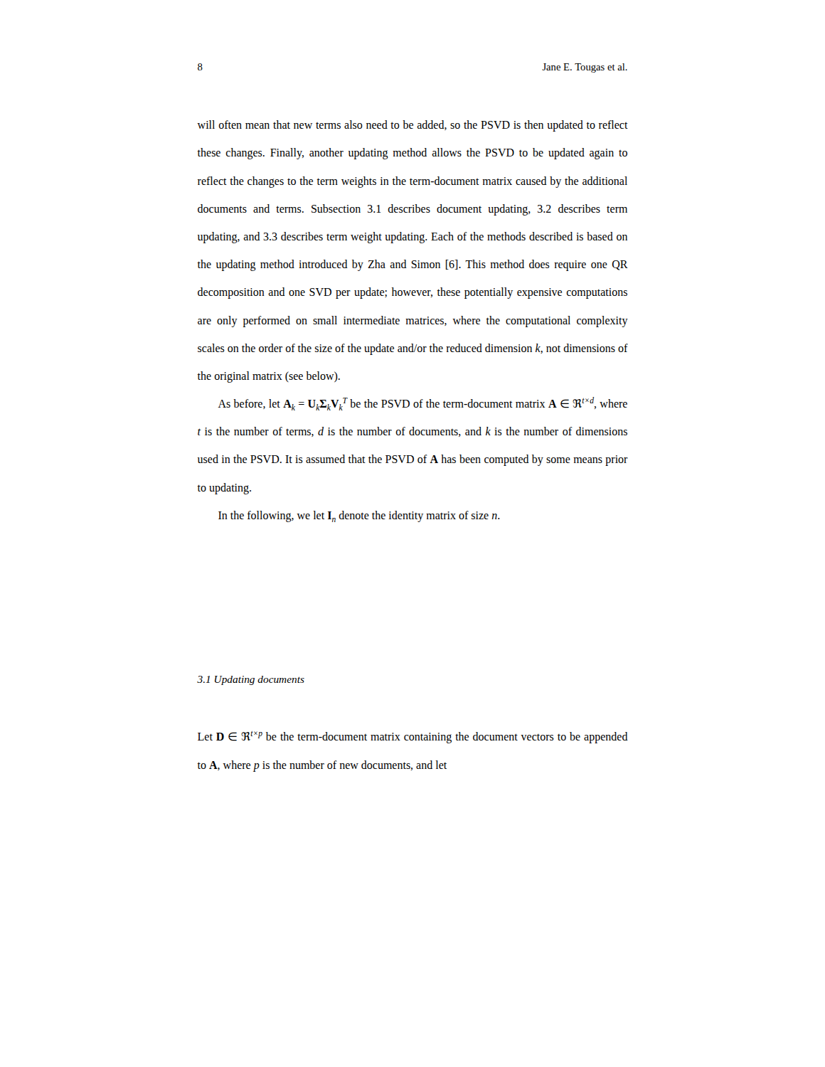8 Jane E. Tougas et al.
will often mean that new terms also need to be added, so the PSVD is then updated to reflect these changes. Finally, another updating method allows the PSVD to be updated again to reflect the changes to the term weights in the term-document matrix caused by the additional documents and terms. Subsection 3.1 describes document updating, 3.2 describes term updating, and 3.3 describes term weight updating. Each of the methods described is based on the updating method introduced by Zha and Simon [6]. This method does require one QR decomposition and one SVD per update; however, these potentially expensive computations are only performed on small intermediate matrices, where the computational complexity scales on the order of the size of the update and/or the reduced dimension k, not dimensions of the original matrix (see below).
As before, let Ak = UkΣkVkT be the PSVD of the term-document matrix A ∈ ℜt×d, where t is the number of terms, d is the number of documents, and k is the number of dimensions used in the PSVD. It is assumed that the PSVD of A has been computed by some means prior to updating.
In the following, we let In denote the identity matrix of size n.
3.1 Updating documents
Let D ∈ ℜt×p be the term-document matrix containing the document vectors to be appended to A, where p is the number of new documents, and let